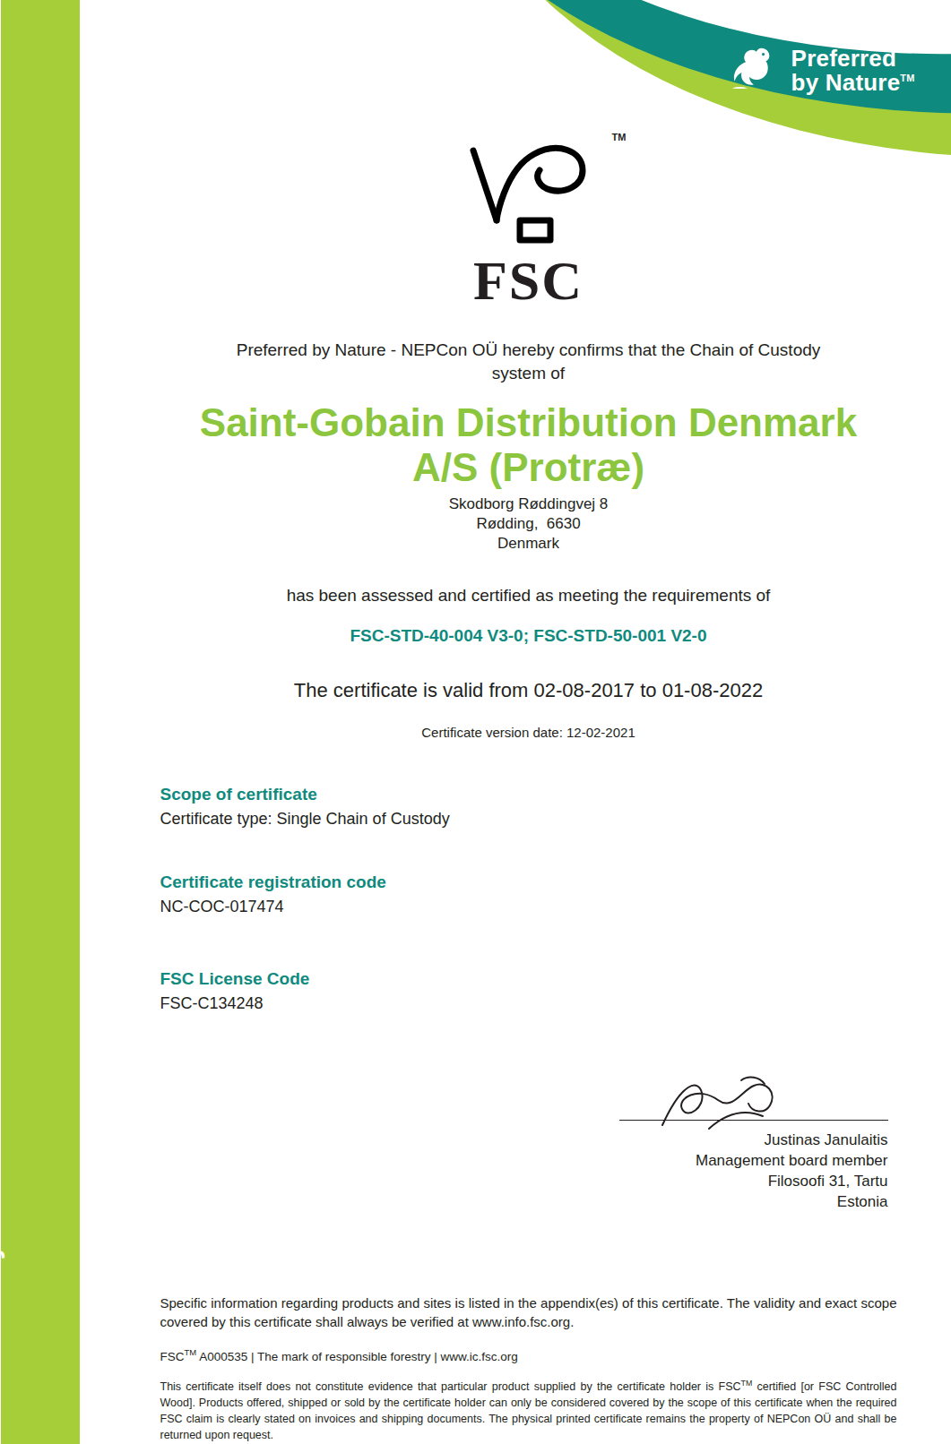Preferred
by NatureTM
Preferred by NatureTM
TM
FSC
Preferred by Nature - NEPCon OÜ hereby confirms that the Chain of Custody system of
Saint-Gobain Distribution Denmark A/S (Protræ)
Skodborg Røddingvej 8
Rødding, 6630
Denmark
has been assessed and certified as meeting the requirements of
FSC-STD-40-004 V3-0; FSC-STD-50-001 V2-0
The certificate is valid from 02-08-2017 to 01-08-2022
Certificate version date: 12-02-2021
Scope of certificate
Certificate type: Single Chain of Custody
Certificate registration code
NC-COC-017474
FSC License Code
FSC-C134248
Justinas Janulaitis
Management board member
Filosoofi 31, Tartu
Estonia
Specific information regarding products and sites is listed in the appendix(es) of this certificate. The validity and exact scope covered by this certificate shall always be verified at www.info.fsc.org.
FSCTM A000535 | The mark of responsible forestry | www.ic.fsc.org
This certificate itself does not constitute evidence that particular product supplied by the certificate holder is FSCTM certified [or FSC Controlled Wood]. Products offered, shipped or sold by the certificate holder can only be considered covered by the scope of this certificate when the required FSC claim is clearly stated on invoices and shipping documents. The physical printed certificate remains the property of NEPCon OÜ and shall be returned upon request.